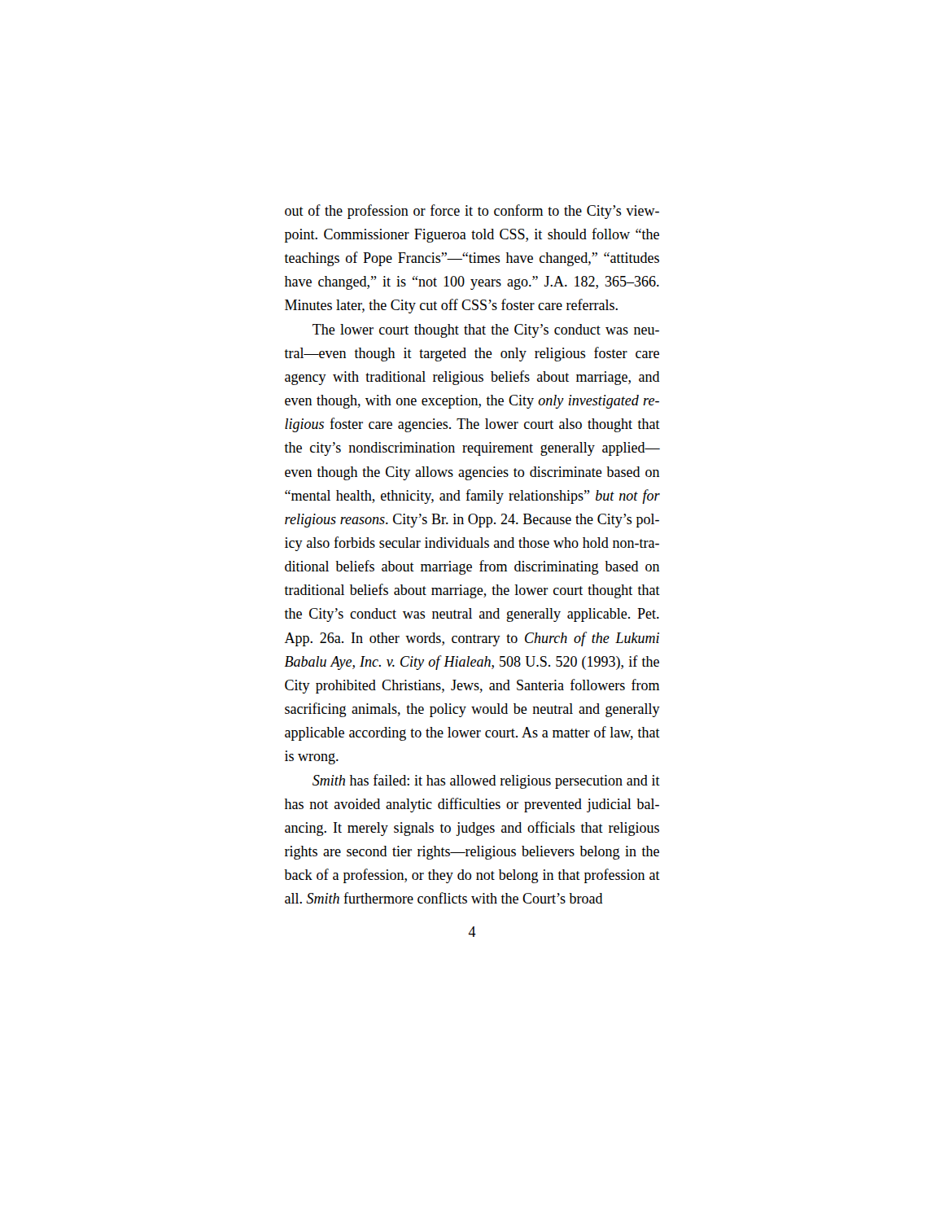out of the profession or force it to conform to the City’s viewpoint. Commissioner Figueroa told CSS, it should follow “the teachings of Pope Francis”—“times have changed,” “attitudes have changed,” it is “not 100 years ago.” J.A. 182, 365–366. Minutes later, the City cut off CSS’s foster care referrals.
The lower court thought that the City’s conduct was neutral—even though it targeted the only religious foster care agency with traditional religious beliefs about marriage, and even though, with one exception, the City only investigated religious foster care agencies. The lower court also thought that the city’s nondiscrimination requirement generally applied—even though the City allows agencies to discriminate based on “mental health, ethnicity, and family relationships” but not for religious reasons. City’s Br. in Opp. 24. Because the City’s policy also forbids secular individuals and those who hold non-traditional beliefs about marriage from discriminating based on traditional beliefs about marriage, the lower court thought that the City’s conduct was neutral and generally applicable. Pet. App. 26a. In other words, contrary to Church of the Lukumi Babalu Aye, Inc. v. City of Hialeah, 508 U.S. 520 (1993), if the City prohibited Christians, Jews, and Santeria followers from sacrificing animals, the policy would be neutral and generally applicable according to the lower court. As a matter of law, that is wrong.
Smith has failed: it has allowed religious persecution and it has not avoided analytic difficulties or prevented judicial balancing. It merely signals to judges and officials that religious rights are second tier rights—religious believers belong in the back of a profession, or they do not belong in that profession at all. Smith furthermore conflicts with the Court’s broad
4